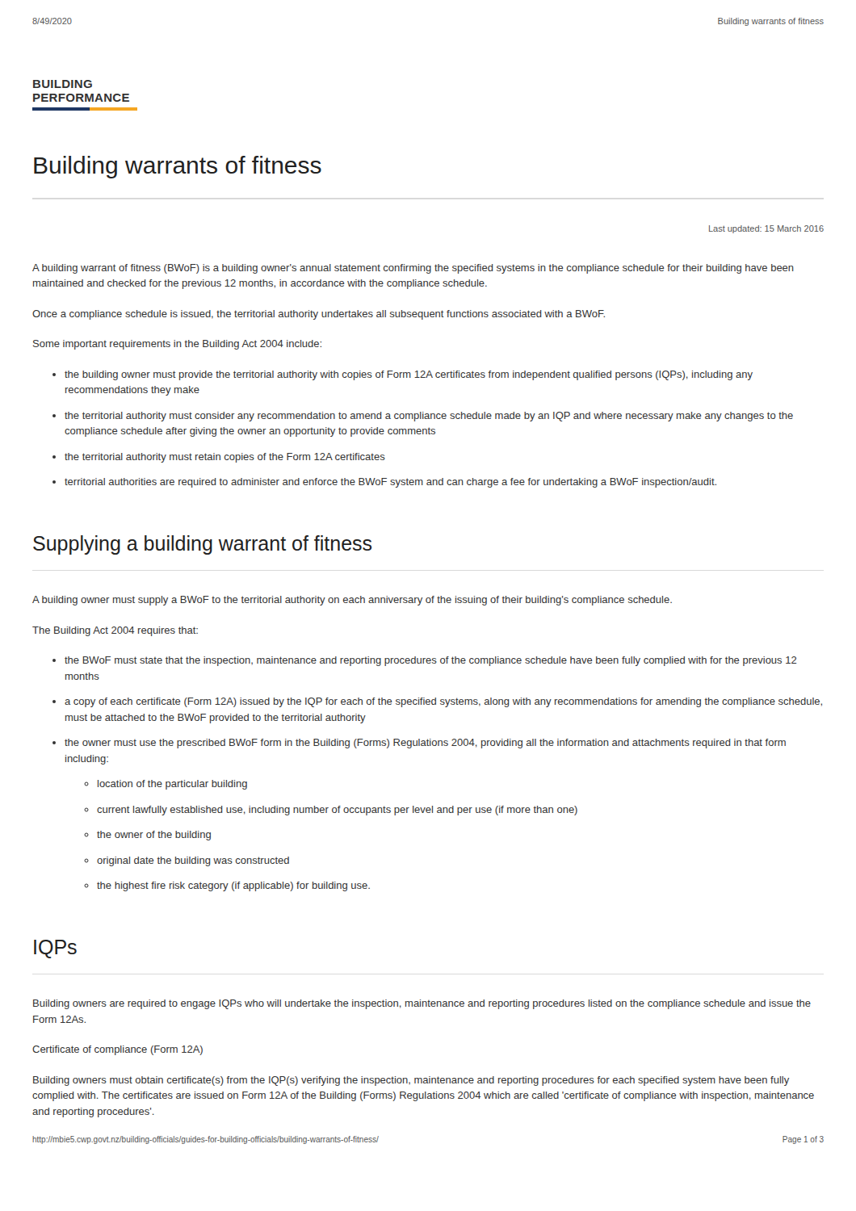8/49/2020 Building warrants of fitness
BUILDING
PERFORMANCE
Building warrants of fitness
Last updated: 15 March 2016
A building warrant of fitness (BWoF) is a building owner's annual statement confirming the specified systems in the compliance schedule for their building have been maintained and checked for the previous 12 months, in accordance with the compliance schedule.
Once a compliance schedule is issued, the territorial authority undertakes all subsequent functions associated with a BWoF.
Some important requirements in the Building Act 2004 include:
the building owner must provide the territorial authority with copies of Form 12A certificates from independent qualified persons (IQPs), including any recommendations they make
the territorial authority must consider any recommendation to amend a compliance schedule made by an IQP and where necessary make any changes to the compliance schedule after giving the owner an opportunity to provide comments
the territorial authority must retain copies of the Form 12A certificates
territorial authorities are required to administer and enforce the BWoF system and can charge a fee for undertaking a BWoF inspection/audit.
Supplying a building warrant of fitness
A building owner must supply a BWoF to the territorial authority on each anniversary of the issuing of their building's compliance schedule.
The Building Act 2004 requires that:
the BWoF must state that the inspection, maintenance and reporting procedures of the compliance schedule have been fully complied with for the previous 12 months
a copy of each certificate (Form 12A) issued by the IQP for each of the specified systems, along with any recommendations for amending the compliance schedule, must be attached to the BWoF provided to the territorial authority
the owner must use the prescribed BWoF form in the Building (Forms) Regulations 2004, providing all the information and attachments required in that form including:
location of the particular building
current lawfully established use, including number of occupants per level and per use (if more than one)
the owner of the building
original date the building was constructed
the highest fire risk category (if applicable) for building use.
IQPs
Building owners are required to engage IQPs who will undertake the inspection, maintenance and reporting procedures listed on the compliance schedule and issue the Form 12As.
Certificate of compliance (Form 12A)
Building owners must obtain certificate(s) from the IQP(s) verifying the inspection, maintenance and reporting procedures for each specified system have been fully complied with. The certificates are issued on Form 12A of the Building (Forms) Regulations 2004 which are called 'certificate of compliance with inspection, maintenance and reporting procedures'.
http://mbie5.cwp.govt.nz/building-officials/guides-for-building-officials/building-warrants-of-fitness/ Page 1 of 3